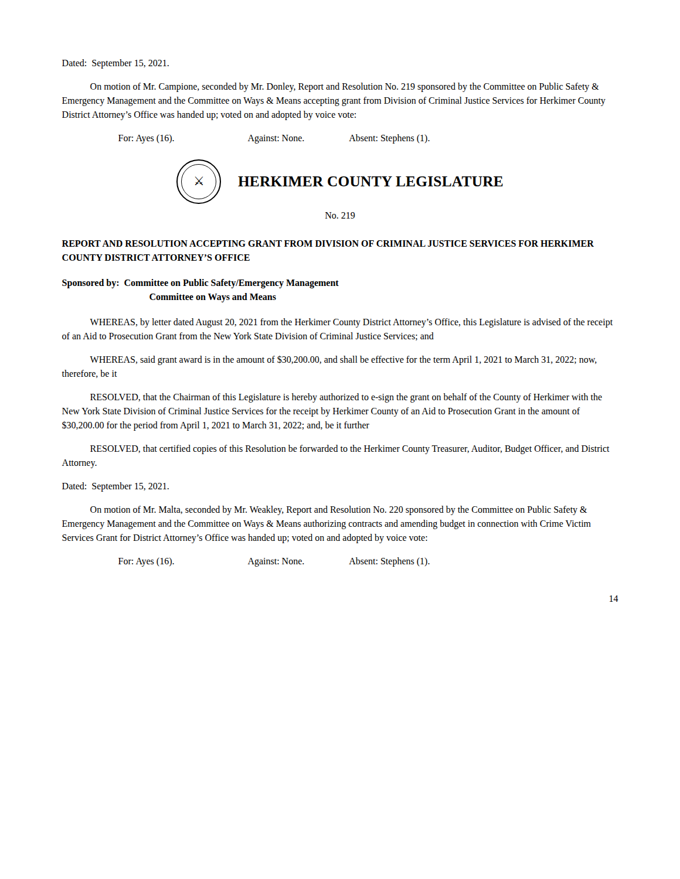Dated: September 15, 2021.
On motion of Mr. Campione, seconded by Mr. Donley, Report and Resolution No. 219 sponsored by the Committee on Public Safety & Emergency Management and the Committee on Ways & Means accepting grant from Division of Criminal Justice Services for Herkimer County District Attorney’s Office was handed up; voted on and adopted by voice vote:
For: Ayes (16). Against: None. Absent: Stephens (1).
⚔
HERKIMER COUNTY LEGISLATURE
No. 219
REPORT AND RESOLUTION ACCEPTING GRANT FROM DIVISION OF CRIMINAL JUSTICE SERVICES FOR HERKIMER COUNTY DISTRICT ATTORNEY’S OFFICE
Sponsored by: Committee on Public Safety/Emergency ManagementCommittee on Ways and Means
WHEREAS, by letter dated August 20, 2021 from the Herkimer County District Attorney’s Office, this Legislature is advised of the receipt of an Aid to Prosecution Grant from the New York State Division of Criminal Justice Services; and
WHEREAS, said grant award is in the amount of $30,200.00, and shall be effective for the term April 1, 2021 to March 31, 2022; now, therefore, be it
RESOLVED, that the Chairman of this Legislature is hereby authorized to e-sign the grant on behalf of the County of Herkimer with the New York State Division of Criminal Justice Services for the receipt by Herkimer County of an Aid to Prosecution Grant in the amount of $30,200.00 for the period from April 1, 2021 to March 31, 2022; and, be it further
RESOLVED, that certified copies of this Resolution be forwarded to the Herkimer County Treasurer, Auditor, Budget Officer, and District Attorney.
Dated: September 15, 2021.
On motion of Mr. Malta, seconded by Mr. Weakley, Report and Resolution No. 220 sponsored by the Committee on Public Safety & Emergency Management and the Committee on Ways & Means authorizing contracts and amending budget in connection with Crime Victim Services Grant for District Attorney’s Office was handed up; voted on and adopted by voice vote:
For: Ayes (16). Against: None. Absent: Stephens (1).
14